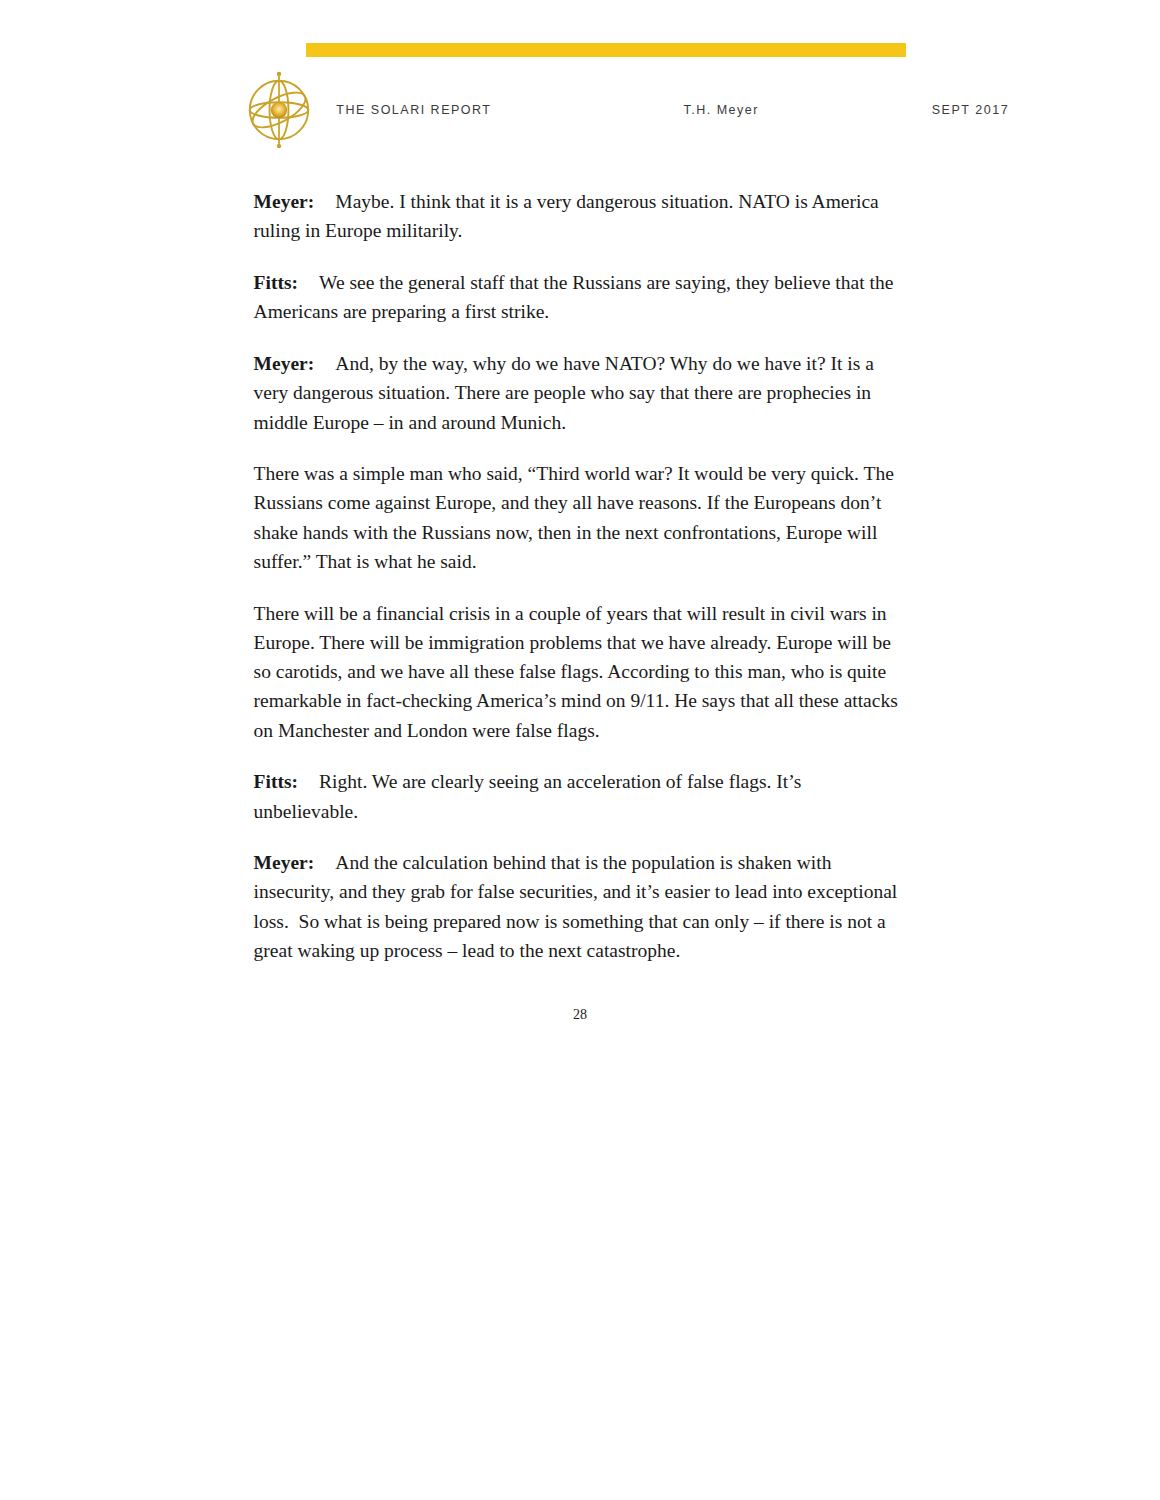THE SOLARI REPORT T.H. Meyer SEPT 2017
Meyer: Maybe. I think that it is a very dangerous situation. NATO is America ruling in Europe militarily.
Fitts: We see the general staff that the Russians are saying, they believe that the Americans are preparing a first strike.
Meyer: And, by the way, why do we have NATO? Why do we have it? It is a very dangerous situation. There are people who say that there are prophecies in middle Europe – in and around Munich.
There was a simple man who said, “Third world war? It would be very quick. The Russians come against Europe, and they all have reasons. If the Europeans don’t shake hands with the Russians now, then in the next confrontations, Europe will suffer.” That is what he said.
There will be a financial crisis in a couple of years that will result in civil wars in Europe. There will be immigration problems that we have already. Europe will be so carotids, and we have all these false flags. According to this man, who is quite remarkable in fact-checking America’s mind on 9/11. He says that all these attacks on Manchester and London were false flags.
Fitts: Right. We are clearly seeing an acceleration of false flags. It’s unbelievable.
Meyer: And the calculation behind that is the population is shaken with insecurity, and they grab for false securities, and it’s easier to lead into exceptional loss. So what is being prepared now is something that can only – if there is not a great waking up process – lead to the next catastrophe.
28